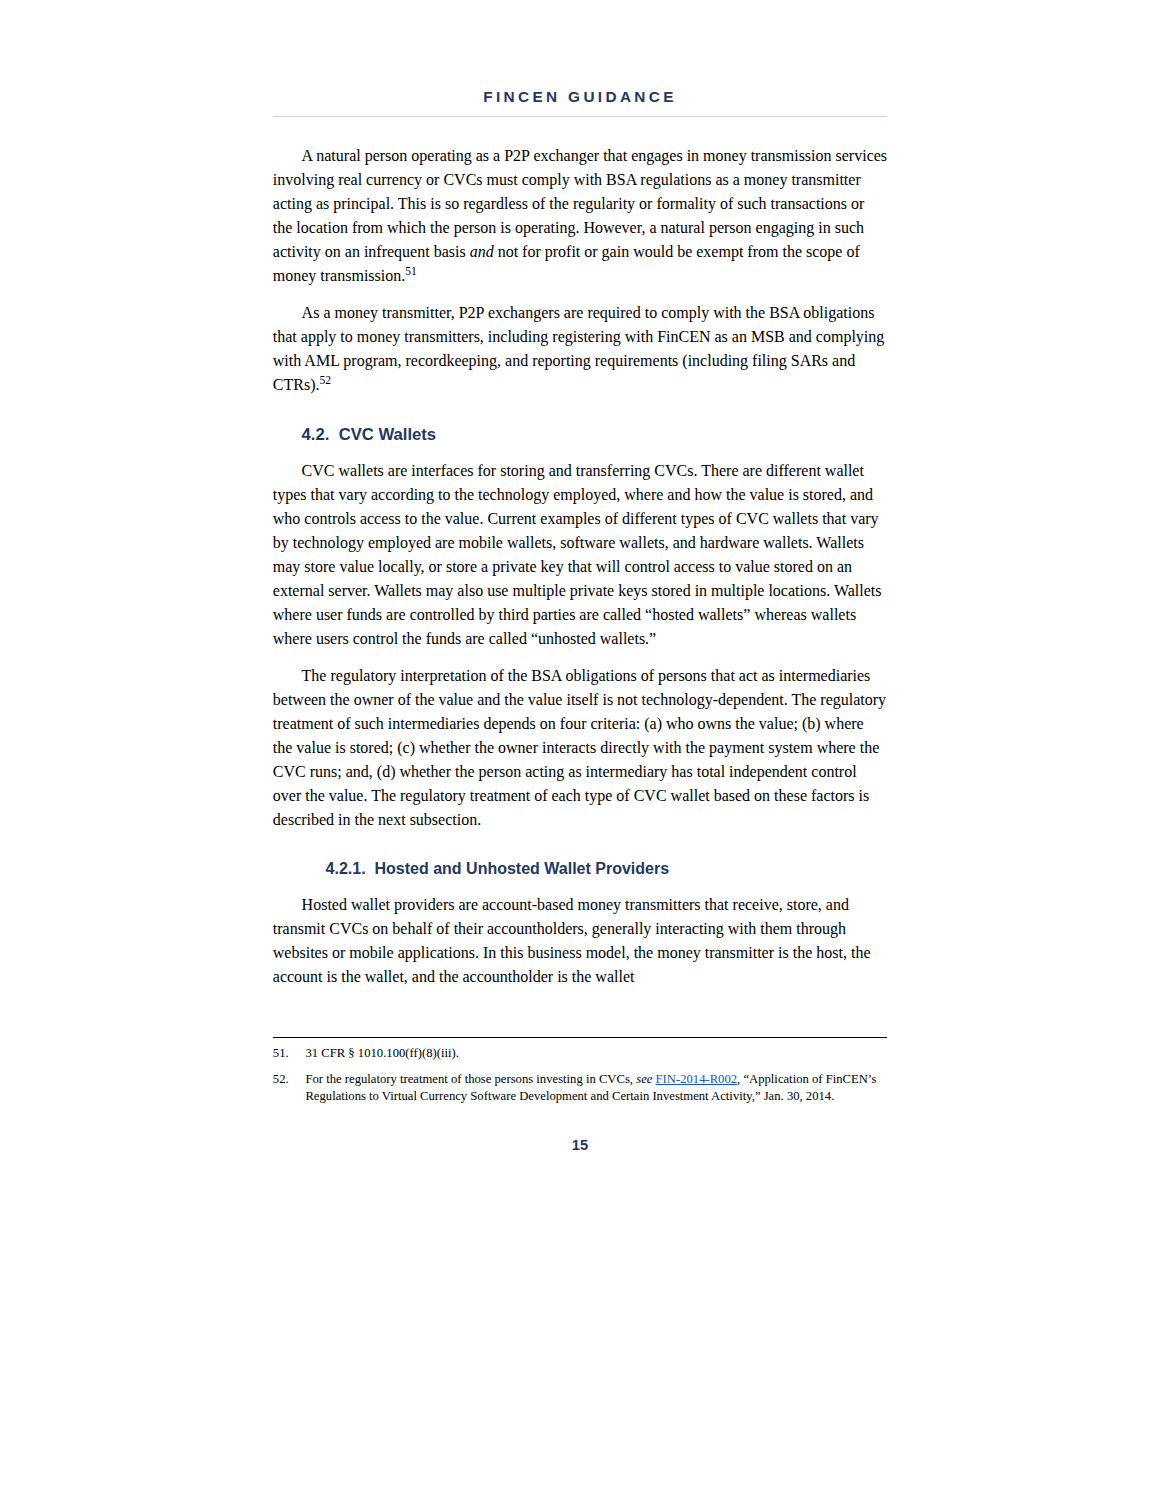FinCEN Guidance
A natural person operating as a P2P exchanger that engages in money transmission services involving real currency or CVCs must comply with BSA regulations as a money transmitter acting as principal. This is so regardless of the regularity or formality of such transactions or the location from which the person is operating. However, a natural person engaging in such activity on an infrequent basis and not for profit or gain would be exempt from the scope of money transmission.51
As a money transmitter, P2P exchangers are required to comply with the BSA obligations that apply to money transmitters, including registering with FinCEN as an MSB and complying with AML program, recordkeeping, and reporting requirements (including filing SARs and CTRs).52
4.2. CVC Wallets
CVC wallets are interfaces for storing and transferring CVCs. There are different wallet types that vary according to the technology employed, where and how the value is stored, and who controls access to the value. Current examples of different types of CVC wallets that vary by technology employed are mobile wallets, software wallets, and hardware wallets. Wallets may store value locally, or store a private key that will control access to value stored on an external server. Wallets may also use multiple private keys stored in multiple locations. Wallets where user funds are controlled by third parties are called “hosted wallets” whereas wallets where users control the funds are called “unhosted wallets.”
The regulatory interpretation of the BSA obligations of persons that act as intermediaries between the owner of the value and the value itself is not technology-dependent. The regulatory treatment of such intermediaries depends on four criteria: (a) who owns the value; (b) where the value is stored; (c) whether the owner interacts directly with the payment system where the CVC runs; and, (d) whether the person acting as intermediary has total independent control over the value. The regulatory treatment of each type of CVC wallet based on these factors is described in the next subsection.
4.2.1. Hosted and Unhosted Wallet Providers
Hosted wallet providers are account-based money transmitters that receive, store, and transmit CVCs on behalf of their accountholders, generally interacting with them through websites or mobile applications. In this business model, the money transmitter is the host, the account is the wallet, and the accountholder is the wallet
51.
31 CFR § 1010.100(ff)(8)(iii).
52.
For the regulatory treatment of those persons investing in CVCs, see FIN-2014-R002, “Application of FinCEN’s Regulations to Virtual Currency Software Development and Certain Investment Activity,” Jan. 30, 2014.
15